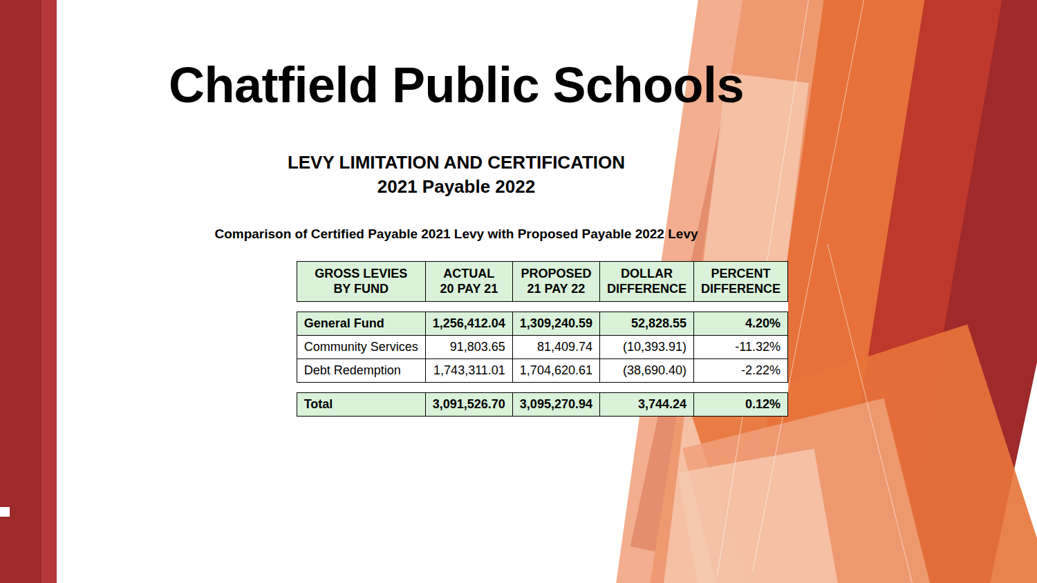Chatfield Public Schools
LEVY LIMITATION AND CERTIFICATION
2021 Payable 2022
Comparison of Certified Payable 2021 Levy with Proposed Payable 2022 Levy
| GROSS LEVIES BY FUND | ACTUAL 20 PAY 21 | PROPOSED 21 PAY 22 | DOLLAR DIFFERENCE | PERCENT DIFFERENCE |
| --- | --- | --- | --- | --- |
| General Fund | 1,256,412.04 | 1,309,240.59 | 52,828.55 | 4.20% |
| Community Services | 91,803.65 | 81,409.74 | (10,393.91) | -11.32% |
| Debt Redemption | 1,743,311.01 | 1,704,620.61 | (38,690.40) | -2.22% |
| Total | 3,091,526.70 | 3,095,270.94 | 3,744.24 | 0.12% |